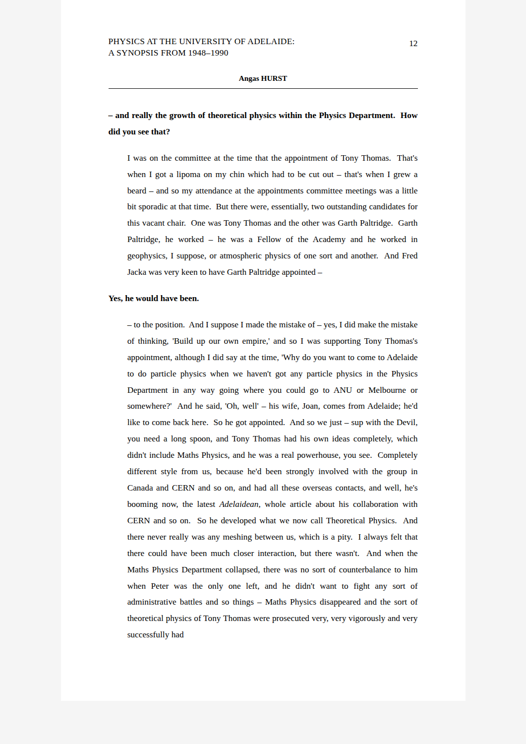12
PHYSICS AT THE UNIVERSITY OF ADELAIDE:
A SYNOPSIS FROM 1948–1990
Angas HURST
– and really the growth of theoretical physics within the Physics Department. How did you see that?
I was on the committee at the time that the appointment of Tony Thomas. That's when I got a lipoma on my chin which had to be cut out – that's when I grew a beard – and so my attendance at the appointments committee meetings was a little bit sporadic at that time. But there were, essentially, two outstanding candidates for this vacant chair. One was Tony Thomas and the other was Garth Paltridge. Garth Paltridge, he worked – he was a Fellow of the Academy and he worked in geophysics, I suppose, or atmospheric physics of one sort and another. And Fred Jacka was very keen to have Garth Paltridge appointed –
Yes, he would have been.
– to the position. And I suppose I made the mistake of – yes, I did make the mistake of thinking, 'Build up our own empire,' and so I was supporting Tony Thomas's appointment, although I did say at the time, 'Why do you want to come to Adelaide to do particle physics when we haven't got any particle physics in the Physics Department in any way going where you could go to ANU or Melbourne or somewhere?' And he said, 'Oh, well' – his wife, Joan, comes from Adelaide; he'd like to come back here. So he got appointed. And so we just – sup with the Devil, you need a long spoon, and Tony Thomas had his own ideas completely, which didn't include Maths Physics, and he was a real powerhouse, you see. Completely different style from us, because he'd been strongly involved with the group in Canada and CERN and so on, and had all these overseas contacts, and well, he's booming now, the latest Adelaidean, whole article about his collaboration with CERN and so on. So he developed what we now call Theoretical Physics. And there never really was any meshing between us, which is a pity. I always felt that there could have been much closer interaction, but there wasn't. And when the Maths Physics Department collapsed, there was no sort of counterbalance to him when Peter was the only one left, and he didn't want to fight any sort of administrative battles and so things – Maths Physics disappeared and the sort of theoretical physics of Tony Thomas were prosecuted very, very vigorously and very successfully had